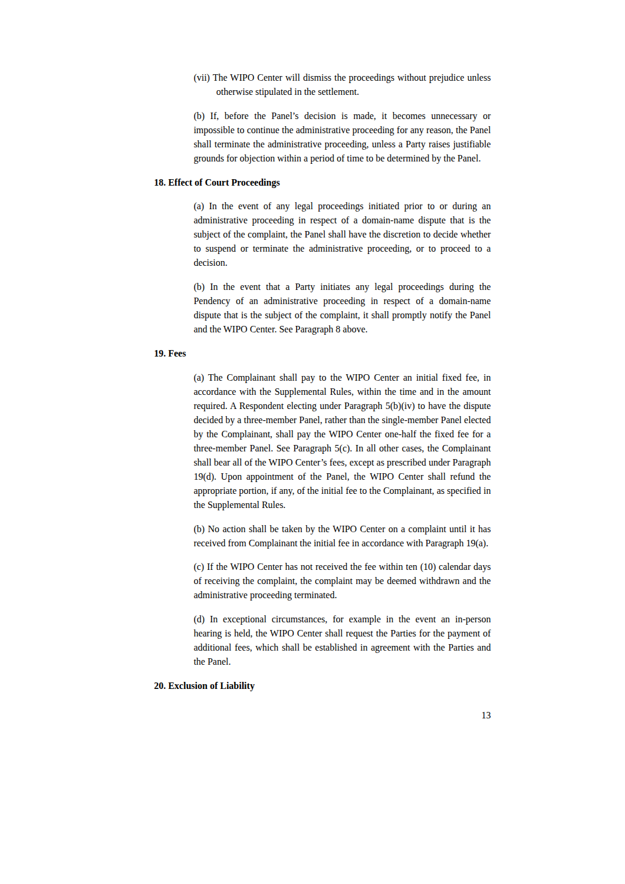(vii) The WIPO Center will dismiss the proceedings without prejudice unless otherwise stipulated in the settlement.
(b) If, before the Panel’s decision is made, it becomes unnecessary or impossible to continue the administrative proceeding for any reason, the Panel shall terminate the administrative proceeding, unless a Party raises justifiable grounds for objection within a period of time to be determined by the Panel.
18. Effect of Court Proceedings
(a) In the event of any legal proceedings initiated prior to or during an administrative proceeding in respect of a domain-name dispute that is the subject of the complaint, the Panel shall have the discretion to decide whether to suspend or terminate the administrative proceeding, or to proceed to a decision.
(b) In the event that a Party initiates any legal proceedings during the Pendency of an administrative proceeding in respect of a domain-name dispute that is the subject of the complaint, it shall promptly notify the Panel and the WIPO Center. See Paragraph 8 above.
19. Fees
(a) The Complainant shall pay to the WIPO Center an initial fixed fee, in accordance with the Supplemental Rules, within the time and in the amount required. A Respondent electing under Paragraph 5(b)(iv) to have the dispute decided by a three-member Panel, rather than the single-member Panel elected by the Complainant, shall pay the WIPO Center one-half the fixed fee for a three-member Panel. See Paragraph 5(c). In all other cases, the Complainant shall bear all of the WIPO Center’s fees, except as prescribed under Paragraph 19(d). Upon appointment of the Panel, the WIPO Center shall refund the appropriate portion, if any, of the initial fee to the Complainant, as specified in the Supplemental Rules.
(b) No action shall be taken by the WIPO Center on a complaint until it has received from Complainant the initial fee in accordance with Paragraph 19(a).
(c) If the WIPO Center has not received the fee within ten (10) calendar days of receiving the complaint, the complaint may be deemed withdrawn and the administrative proceeding terminated.
(d) In exceptional circumstances, for example in the event an in-person hearing is held, the WIPO Center shall request the Parties for the payment of additional fees, which shall be established in agreement with the Parties and the Panel.
20. Exclusion of Liability
13